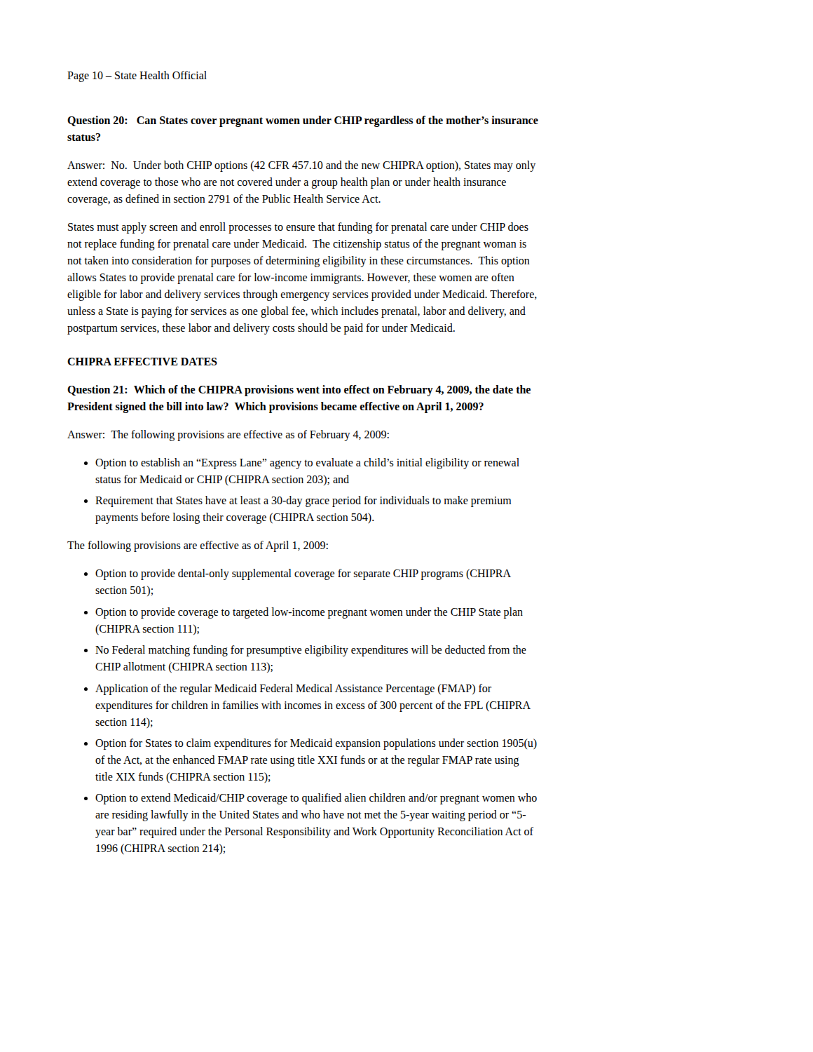Page 10 – State Health Official
Question 20: Can States cover pregnant women under CHIP regardless of the mother’s insurance status?
Answer: No. Under both CHIP options (42 CFR 457.10 and the new CHIPRA option), States may only extend coverage to those who are not covered under a group health plan or under health insurance coverage, as defined in section 2791 of the Public Health Service Act.
States must apply screen and enroll processes to ensure that funding for prenatal care under CHIP does not replace funding for prenatal care under Medicaid. The citizenship status of the pregnant woman is not taken into consideration for purposes of determining eligibility in these circumstances. This option allows States to provide prenatal care for low-income immigrants. However, these women are often eligible for labor and delivery services through emergency services provided under Medicaid. Therefore, unless a State is paying for services as one global fee, which includes prenatal, labor and delivery, and postpartum services, these labor and delivery costs should be paid for under Medicaid.
CHIPRA EFFECTIVE DATES
Question 21: Which of the CHIPRA provisions went into effect on February 4, 2009, the date the President signed the bill into law? Which provisions became effective on April 1, 2009?
Answer: The following provisions are effective as of February 4, 2009:
Option to establish an “Express Lane” agency to evaluate a child’s initial eligibility or renewal status for Medicaid or CHIP (CHIPRA section 203); and
Requirement that States have at least a 30-day grace period for individuals to make premium payments before losing their coverage (CHIPRA section 504).
The following provisions are effective as of April 1, 2009:
Option to provide dental-only supplemental coverage for separate CHIP programs (CHIPRA section 501);
Option to provide coverage to targeted low-income pregnant women under the CHIP State plan (CHIPRA section 111);
No Federal matching funding for presumptive eligibility expenditures will be deducted from the CHIP allotment (CHIPRA section 113);
Application of the regular Medicaid Federal Medical Assistance Percentage (FMAP) for expenditures for children in families with incomes in excess of 300 percent of the FPL (CHIPRA section 114);
Option for States to claim expenditures for Medicaid expansion populations under section 1905(u) of the Act, at the enhanced FMAP rate using title XXI funds or at the regular FMAP rate using title XIX funds (CHIPRA section 115);
Option to extend Medicaid/CHIP coverage to qualified alien children and/or pregnant women who are residing lawfully in the United States and who have not met the 5-year waiting period or “5-year bar” required under the Personal Responsibility and Work Opportunity Reconciliation Act of 1996 (CHIPRA section 214);